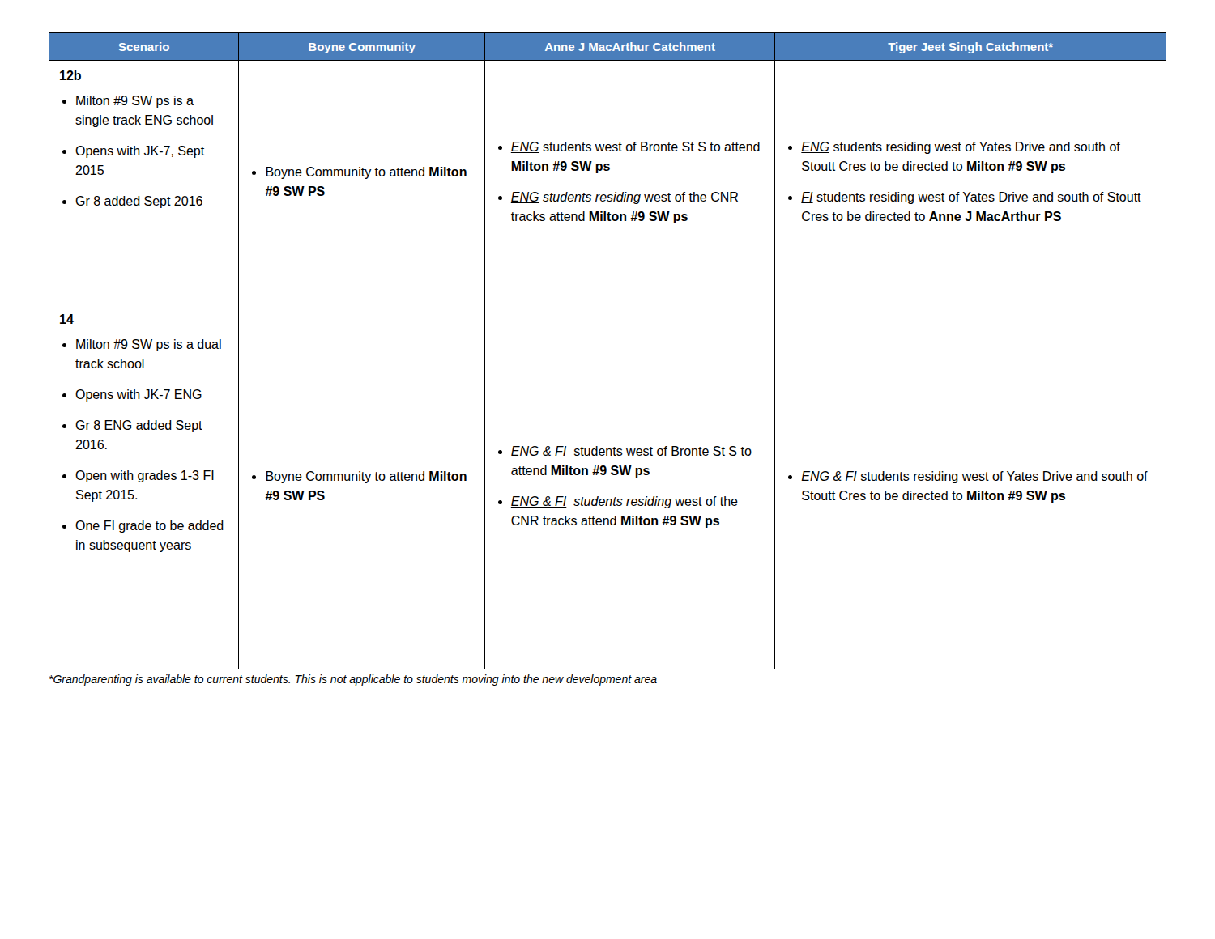| Scenario | Boyne Community | Anne J MacArthur Catchment | Tiger Jeet Singh Catchment* |
| --- | --- | --- | --- |
| 12b Milton #9 SW ps is a single track ENG school Opens with JK-7, Sept 2015 Gr 8 added Sept 2016 | Boyne Community to attend Milton #9 SW PS | ENG students west of Bronte St S to attend Milton #9 SW ps ENG students residing west of the CNR tracks attend Milton #9 SW ps | ENG students residing west of Yates Drive and south of Stoutt Cres to be directed to Milton #9 SW ps FI students residing west of Yates Drive and south of Stoutt Cres to be directed to Anne J MacArthur PS |
| 14 Milton #9 SW ps is a dual track school Opens with JK-7 ENG Gr 8 ENG added Sept 2016. Open with grades 1-3 FI Sept 2015. One FI grade to be added in subsequent years | Boyne Community to attend Milton #9 SW PS | ENG & FI students west of Bronte St S to attend Milton #9 SW ps ENG & FI students residing west of the CNR tracks attend Milton #9 SW ps | ENG & FI students residing west of Yates Drive and south of Stoutt Cres to be directed to Milton #9 SW ps |
*Grandparenting is available to current students. This is not applicable to students moving into the new development area